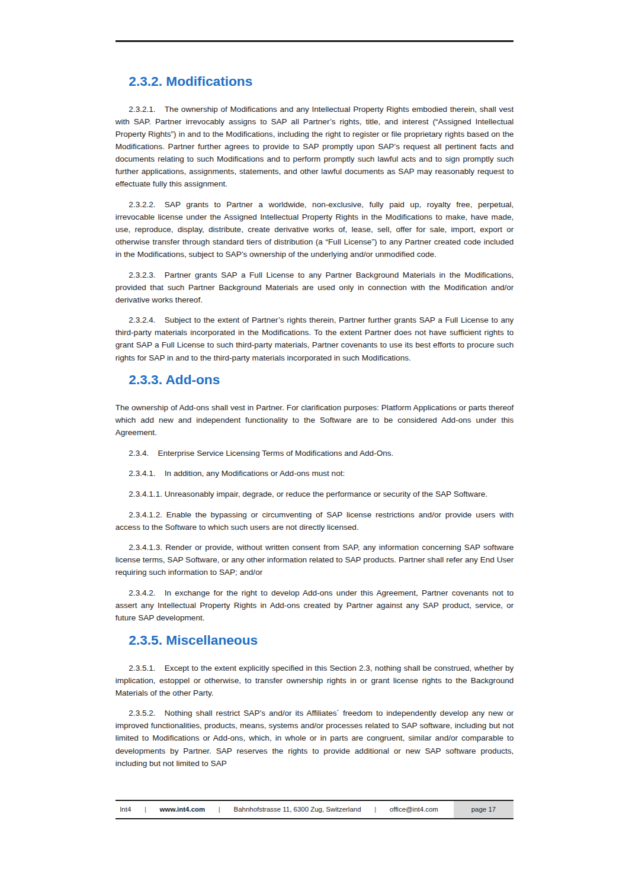2.3.2. Modifications
2.3.2.1. The ownership of Modifications and any Intellectual Property Rights embodied therein, shall vest with SAP. Partner irrevocably assigns to SAP all Partner’s rights, title, and interest (“Assigned Intellectual Property Rights”) in and to the Modifications, including the right to register or file proprietary rights based on the Modifications. Partner further agrees to provide to SAP promptly upon SAP’s request all pertinent facts and documents relating to such Modifications and to perform promptly such lawful acts and to sign promptly such further applications, assignments, statements, and other lawful documents as SAP may reasonably request to effectuate fully this assignment.
2.3.2.2. SAP grants to Partner a worldwide, non-exclusive, fully paid up, royalty free, perpetual, irrevocable license under the Assigned Intellectual Property Rights in the Modifications to make, have made, use, reproduce, display, distribute, create derivative works of, lease, sell, offer for sale, import, export or otherwise transfer through standard tiers of distribution (a “Full License”) to any Partner created code included in the Modifications, subject to SAP’s ownership of the underlying and/or unmodified code.
2.3.2.3. Partner grants SAP a Full License to any Partner Background Materials in the Modifications, provided that such Partner Background Materials are used only in connection with the Modification and/or derivative works thereof.
2.3.2.4. Subject to the extent of Partner’s rights therein, Partner further grants SAP a Full License to any third-party materials incorporated in the Modifications. To the extent Partner does not have sufficient rights to grant SAP a Full License to such third-party materials, Partner covenants to use its best efforts to procure such rights for SAP in and to the third-party materials incorporated in such Modifications.
2.3.3. Add-ons
The ownership of Add-ons shall vest in Partner. For clarification purposes: Platform Applications or parts thereof which add new and independent functionality to the Software are to be considered Add-ons under this Agreement.
2.3.4. Enterprise Service Licensing Terms of Modifications and Add-Ons.
2.3.4.1. In addition, any Modifications or Add-ons must not:
2.3.4.1.1. Unreasonably impair, degrade, or reduce the performance or security of the SAP Software.
2.3.4.1.2. Enable the bypassing or circumventing of SAP license restrictions and/or provide users with access to the Software to which such users are not directly licensed.
2.3.4.1.3. Render or provide, without written consent from SAP, any information concerning SAP software license terms, SAP Software, or any other information related to SAP products. Partner shall refer any End User requiring such information to SAP; and/or
2.3.4.2. In exchange for the right to develop Add-ons under this Agreement, Partner covenants not to assert any Intellectual Property Rights in Add-ons created by Partner against any SAP product, service, or future SAP development.
2.3.5. Miscellaneous
2.3.5.1. Except to the extent explicitly specified in this Section 2.3, nothing shall be construed, whether by implication, estoppel or otherwise, to transfer ownership rights in or grant license rights to the Background Materials of the other Party.
2.3.5.2. Nothing shall restrict SAP’s and/or its Affiliates´ freedom to independently develop any new or improved functionalities, products, means, systems and/or processes related to SAP software, including but not limited to Modifications or Add-ons, which, in whole or in parts are congruent, similar and/or comparable to developments by Partner. SAP reserves the rights to provide additional or new SAP software products, including but not limited to SAP
Int4 | www.int4.com | Bahnhofstrasse 11, 6300 Zug, Switzerland | office@int4.com
page 17